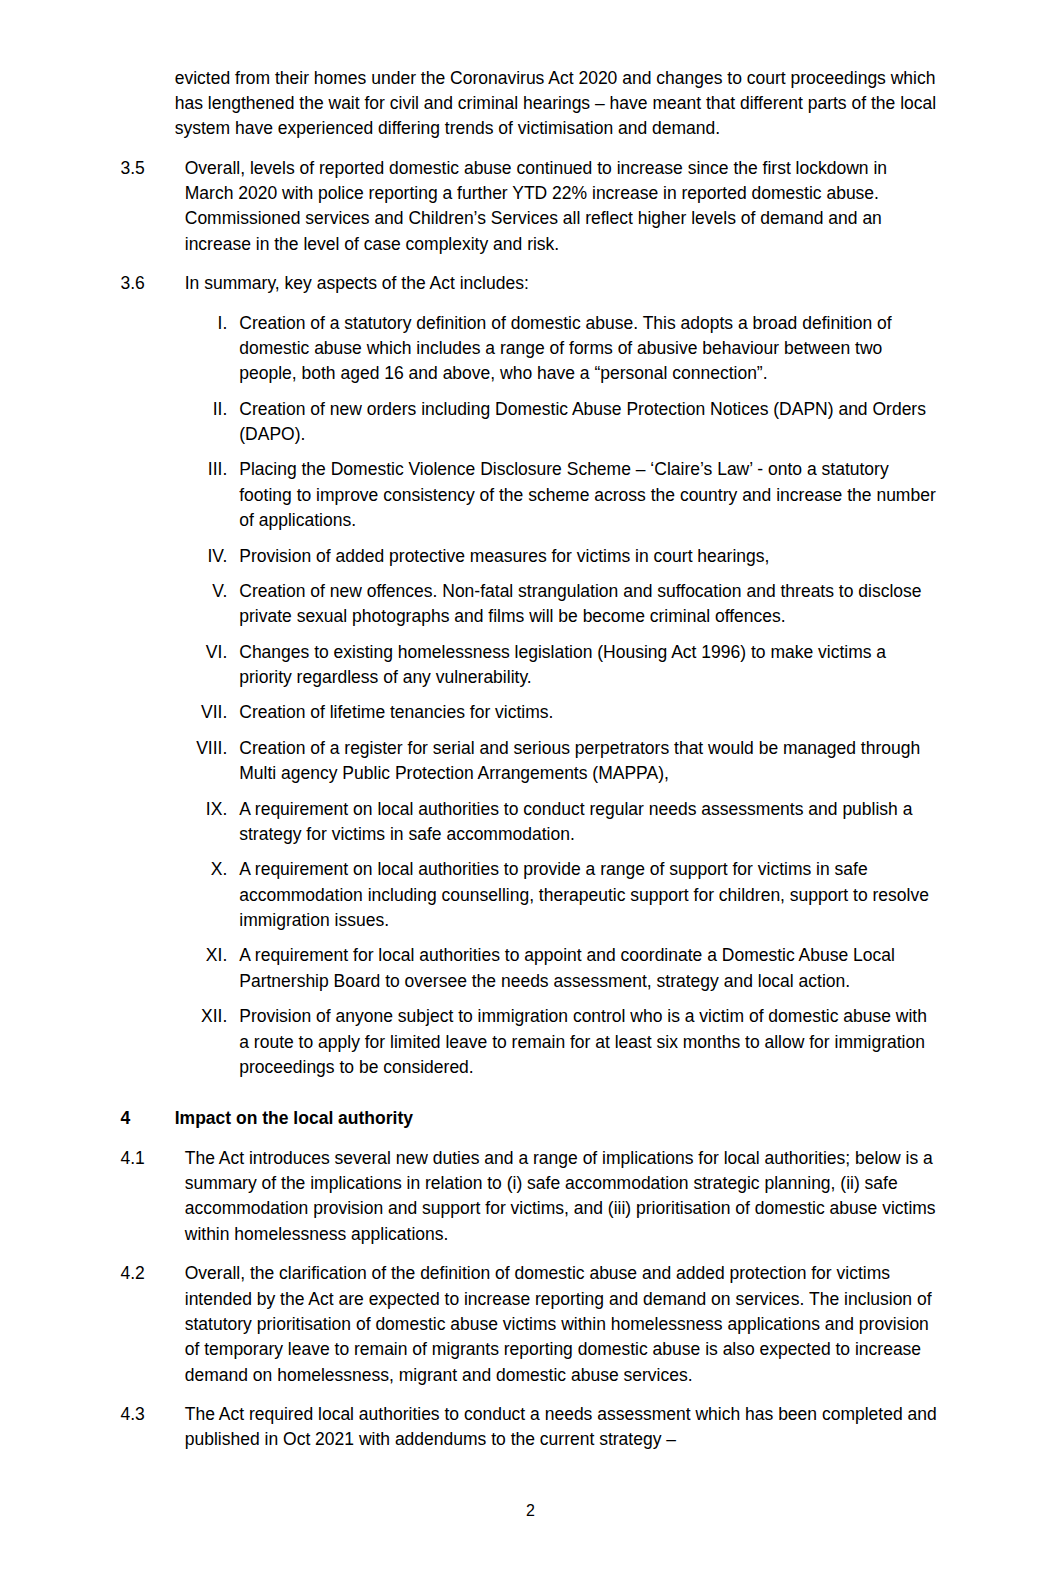evicted from their homes under the Coronavirus Act 2020 and changes to court proceedings which has lengthened the wait for civil and criminal hearings – have meant that different parts of the local system have experienced differing trends of victimisation and demand.
3.5
Overall, levels of reported domestic abuse continued to increase since the first lockdown in March 2020 with police reporting a further YTD 22% increase in reported domestic abuse. Commissioned services and Children’s Services all reflect higher levels of demand and an increase in the level of case complexity and risk.
3.6
In summary, key aspects of the Act includes:
I.
Creation of a statutory definition of domestic abuse. This adopts a broad definition of domestic abuse which includes a range of forms of abusive behaviour between two people, both aged 16 and above, who have a “personal connection”.
II.
Creation of new orders including Domestic Abuse Protection Notices (DAPN) and Orders (DAPO).
III.
Placing the Domestic Violence Disclosure Scheme – ‘Claire’s Law’ - onto a statutory footing to improve consistency of the scheme across the country and increase the number of applications.
IV.
Provision of added protective measures for victims in court hearings,
V.
Creation of new offences. Non-fatal strangulation and suffocation and threats to disclose private sexual photographs and films will be become criminal offences.
VI.
Changes to existing homelessness legislation (Housing Act 1996) to make victims a priority regardless of any vulnerability.
VII.
Creation of lifetime tenancies for victims.
VIII.
Creation of a register for serial and serious perpetrators that would be managed through Multi agency Public Protection Arrangements (MAPPA),
IX.
A requirement on local authorities to conduct regular needs assessments and publish a strategy for victims in safe accommodation.
X.
A requirement on local authorities to provide a range of support for victims in safe accommodation including counselling, therapeutic support for children, support to resolve immigration issues.
XI.
A requirement for local authorities to appoint and coordinate a Domestic Abuse Local Partnership Board to oversee the needs assessment, strategy and local action.
XII.
Provision of anyone subject to immigration control who is a victim of domestic abuse with a route to apply for limited leave to remain for at least six months to allow for immigration proceedings to be considered.
4 Impact on the local authority
4.1
The Act introduces several new duties and a range of implications for local authorities; below is a summary of the implications in relation to (i) safe accommodation strategic planning, (ii) safe accommodation provision and support for victims, and (iii) prioritisation of domestic abuse victims within homelessness applications.
4.2
Overall, the clarification of the definition of domestic abuse and added protection for victims intended by the Act are expected to increase reporting and demand on services. The inclusion of statutory prioritisation of domestic abuse victims within homelessness applications and provision of temporary leave to remain of migrants reporting domestic abuse is also expected to increase demand on homelessness, migrant and domestic abuse services.
4.3
The Act required local authorities to conduct a needs assessment which has been completed and published in Oct 2021 with addendums to the current strategy –
2